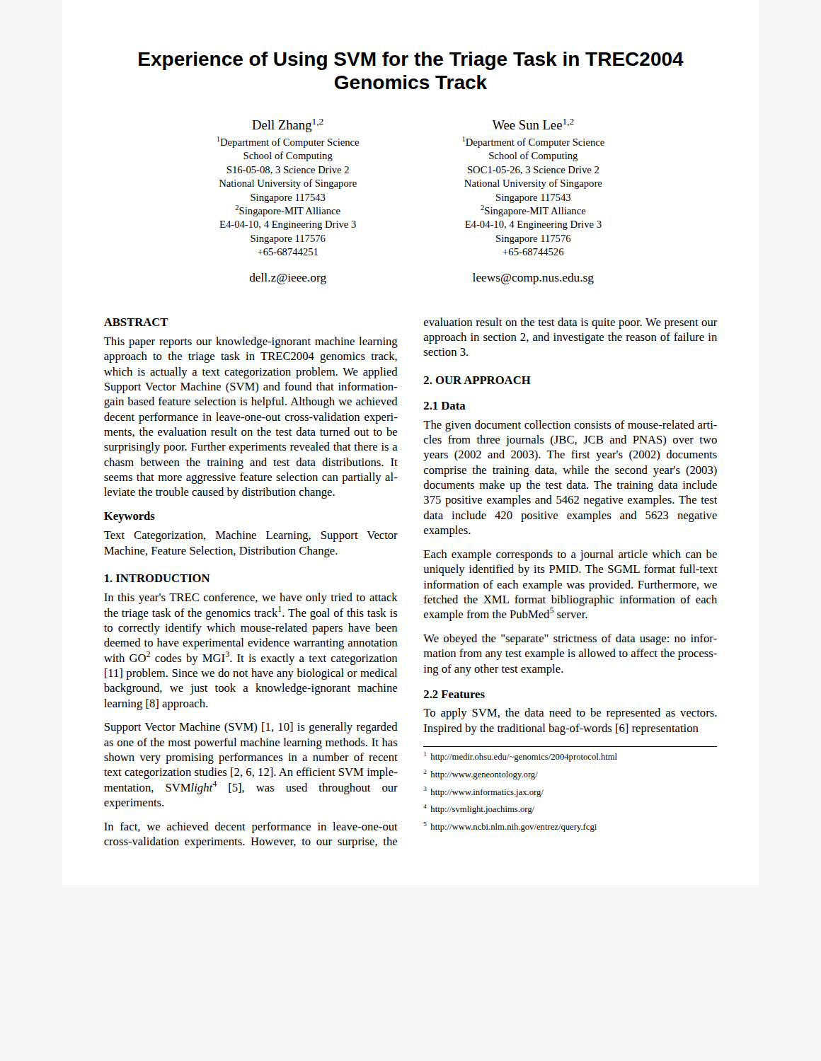Experience of Using SVM for the Triage Task in TREC2004
Genomics Track
Dell Zhang1,2
1Department of Computer Science
School of Computing
S16-05-08, 3 Science Drive 2
National University of Singapore
Singapore 117543
2Singapore-MIT Alliance
E4-04-10, 4 Engineering Drive 3
Singapore 117576
+65-68744251
dell.z@ieee.org
Wee Sun Lee1,2
1Department of Computer Science
School of Computing
SOC1-05-26, 3 Science Drive 2
National University of Singapore
Singapore 117543
2Singapore-MIT Alliance
E4-04-10, 4 Engineering Drive 3
Singapore 117576
+65-68744526
leews@comp.nus.edu.sg
ABSTRACT
This paper reports our knowledge-ignorant machine learning approach to the triage task in TREC2004 genomics track, which is actually a text categorization problem. We applied Support Vector Machine (SVM) and found that information-gain based feature selection is helpful. Although we achieved decent performance in leave-one-out cross-validation experiments, the evaluation result on the test data turned out to be surprisingly poor. Further experiments revealed that there is a chasm between the training and test data distributions. It seems that more aggressive feature selection can partially alleviate the trouble caused by distribution change.
Keywords
Text Categorization, Machine Learning, Support Vector Machine, Feature Selection, Distribution Change.
1. INTRODUCTION
In this year's TREC conference, we have only tried to attack the triage task of the genomics track1. The goal of this task is to correctly identify which mouse-related papers have been deemed to have experimental evidence warranting annotation with GO2 codes by MGI3. It is exactly a text categorization [11] problem. Since we do not have any biological or medical background, we just took a knowledge-ignorant machine learning [8] approach.
Support Vector Machine (SVM) [1, 10] is generally regarded as one of the most powerful machine learning methods. It has shown very promising performances in a number of recent text categorization studies [2, 6, 12]. An efficient SVM implementation, SVMlight4 [5], was used throughout our experiments.
In fact, we achieved decent performance in leave-one-out cross-validation experiments. However, to our surprise, the evaluation result on the test data is quite poor. We present our approach in section 2, and investigate the reason of failure in section 3.
2. OUR APPROACH
2.1 Data
The given document collection consists of mouse-related articles from three journals (JBC, JCB and PNAS) over two years (2002 and 2003). The first year's (2002) documents comprise the training data, while the second year's (2003) documents make up the test data. The training data include 375 positive examples and 5462 negative examples. The test data include 420 positive examples and 5623 negative examples.
Each example corresponds to a journal article which can be uniquely identified by its PMID. The SGML format full-text information of each example was provided. Furthermore, we fetched the XML format bibliographic information of each example from the PubMed5 server.
We obeyed the "separate" strictness of data usage: no information from any test example is allowed to affect the processing of any other test example.
2.2 Features
To apply SVM, the data need to be represented as vectors. Inspired by the traditional bag-of-words [6] representation
1 http://medir.ohsu.edu/~genomics/2004protocol.html
2 http://www.geneontology.org/
3 http://www.informatics.jax.org/
4 http://svmlight.joachims.org/
5 http://www.ncbi.nlm.nih.gov/entrez/query.fcgi